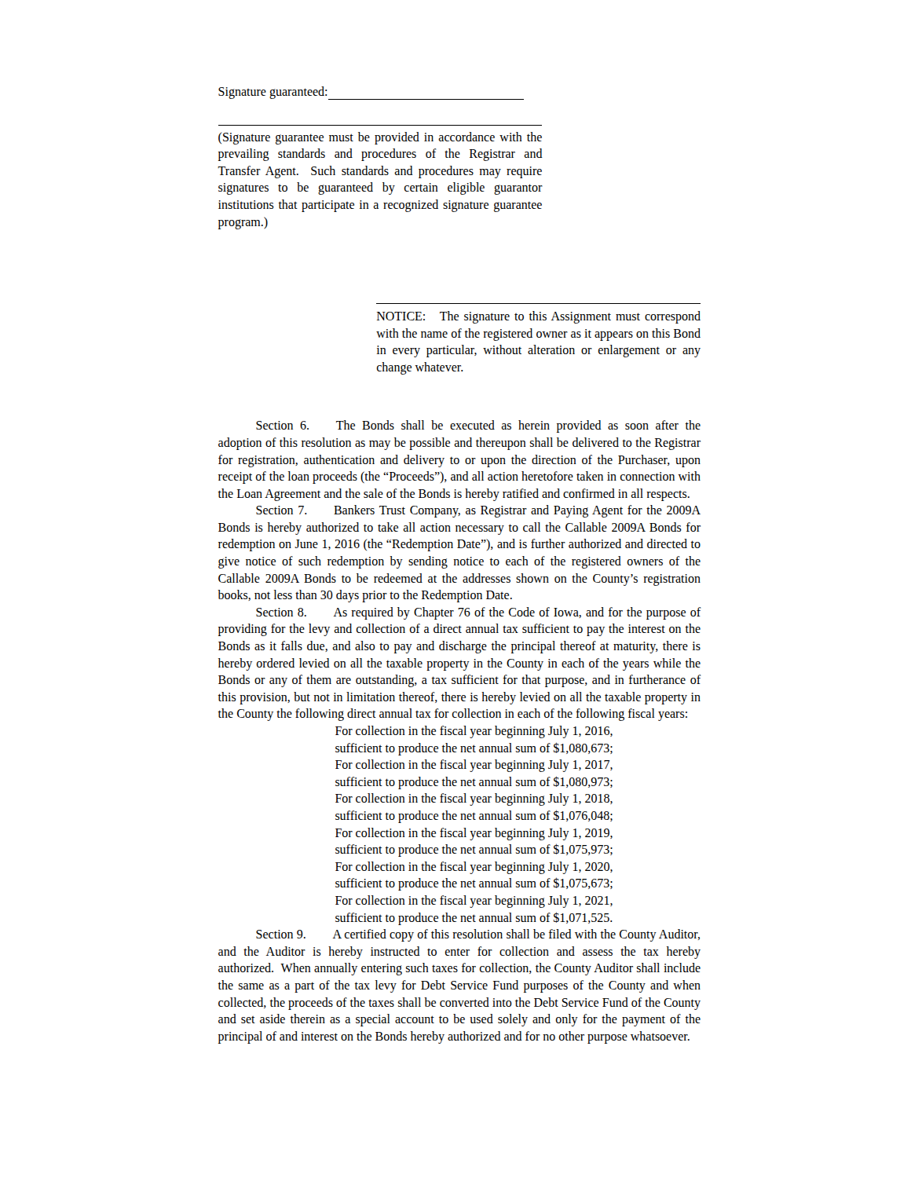Signature guaranteed:
(Signature guarantee must be provided in accordance with the prevailing standards and procedures of the Registrar and Transfer Agent. Such standards and procedures may require signatures to be guaranteed by certain eligible guarantor institutions that participate in a recognized signature guarantee program.)
NOTICE: The signature to this Assignment must correspond with the name of the registered owner as it appears on this Bond in every particular, without alteration or enlargement or any change whatever.
Section 6. The Bonds shall be executed as herein provided as soon after the adoption of this resolution as may be possible and thereupon shall be delivered to the Registrar for registration, authentication and delivery to or upon the direction of the Purchaser, upon receipt of the loan proceeds (the “Proceeds”), and all action heretofore taken in connection with the Loan Agreement and the sale of the Bonds is hereby ratified and confirmed in all respects.
Section 7. Bankers Trust Company, as Registrar and Paying Agent for the 2009A Bonds is hereby authorized to take all action necessary to call the Callable 2009A Bonds for redemption on June 1, 2016 (the “Redemption Date”), and is further authorized and directed to give notice of such redemption by sending notice to each of the registered owners of the Callable 2009A Bonds to be redeemed at the addresses shown on the County’s registration books, not less than 30 days prior to the Redemption Date.
Section 8. As required by Chapter 76 of the Code of Iowa, and for the purpose of providing for the levy and collection of a direct annual tax sufficient to pay the interest on the Bonds as it falls due, and also to pay and discharge the principal thereof at maturity, there is hereby ordered levied on all the taxable property in the County in each of the years while the Bonds or any of them are outstanding, a tax sufficient for that purpose, and in furtherance of this provision, but not in limitation thereof, there is hereby levied on all the taxable property in the County the following direct annual tax for collection in each of the following fiscal years:
For collection in the fiscal year beginning July 1, 2016,
sufficient to produce the net annual sum of $1,080,673;
For collection in the fiscal year beginning July 1, 2017,
sufficient to produce the net annual sum of $1,080,973;
For collection in the fiscal year beginning July 1, 2018,
sufficient to produce the net annual sum of $1,076,048;
For collection in the fiscal year beginning July 1, 2019,
sufficient to produce the net annual sum of $1,075,973;
For collection in the fiscal year beginning July 1, 2020,
sufficient to produce the net annual sum of $1,075,673;
For collection in the fiscal year beginning July 1, 2021,
sufficient to produce the net annual sum of $1,071,525.
Section 9. A certified copy of this resolution shall be filed with the County Auditor, and the Auditor is hereby instructed to enter for collection and assess the tax hereby authorized. When annually entering such taxes for collection, the County Auditor shall include the same as a part of the tax levy for Debt Service Fund purposes of the County and when collected, the proceeds of the taxes shall be converted into the Debt Service Fund of the County and set aside therein as a special account to be used solely and only for the payment of the principal of and interest on the Bonds hereby authorized and for no other purpose whatsoever.